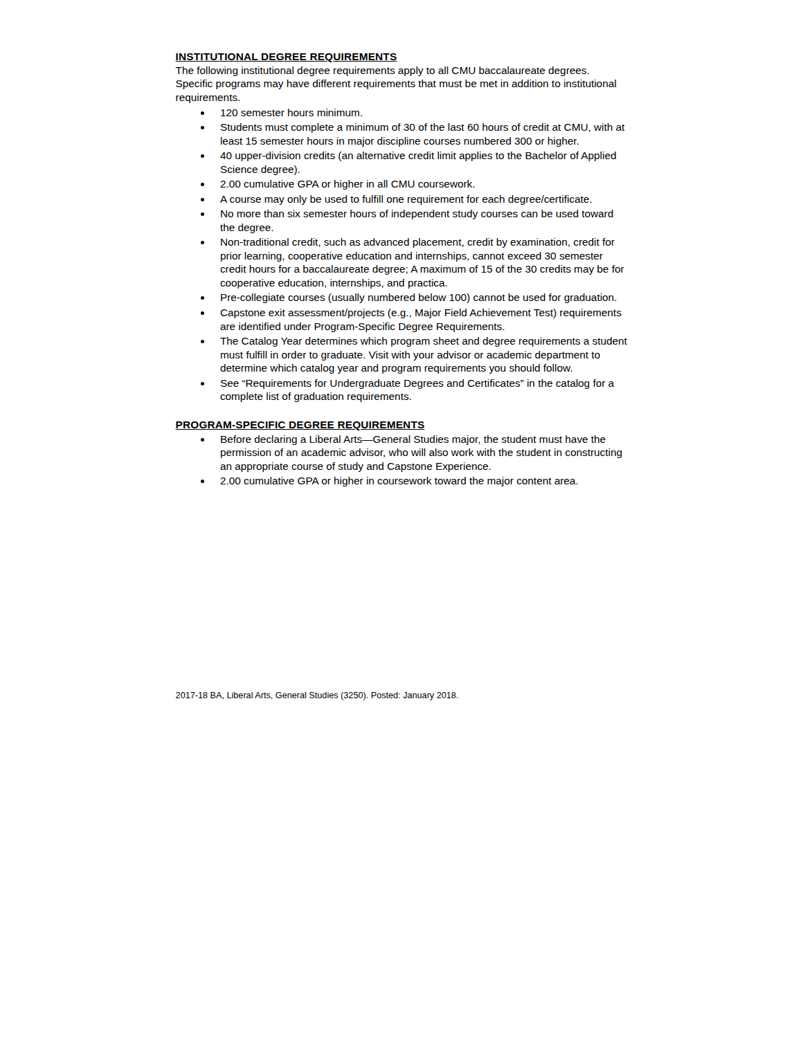INSTITUTIONAL DEGREE REQUIREMENTS
The following institutional degree requirements apply to all CMU baccalaureate degrees. Specific programs may have different requirements that must be met in addition to institutional requirements.
120 semester hours minimum.
Students must complete a minimum of 30 of the last 60 hours of credit at CMU, with at least 15 semester hours in major discipline courses numbered 300 or higher.
40 upper-division credits (an alternative credit limit applies to the Bachelor of Applied Science degree).
2.00 cumulative GPA or higher in all CMU coursework.
A course may only be used to fulfill one requirement for each degree/certificate.
No more than six semester hours of independent study courses can be used toward the degree.
Non-traditional credit, such as advanced placement, credit by examination, credit for prior learning, cooperative education and internships, cannot exceed 30 semester credit hours for a baccalaureate degree; A maximum of 15 of the 30 credits may be for cooperative education, internships, and practica.
Pre-collegiate courses (usually numbered below 100) cannot be used for graduation.
Capstone exit assessment/projects (e.g., Major Field Achievement Test) requirements are identified under Program-Specific Degree Requirements.
The Catalog Year determines which program sheet and degree requirements a student must fulfill in order to graduate. Visit with your advisor or academic department to determine which catalog year and program requirements you should follow.
See “Requirements for Undergraduate Degrees and Certificates” in the catalog for a complete list of graduation requirements.
PROGRAM-SPECIFIC DEGREE REQUIREMENTS
Before declaring a Liberal Arts—General Studies major, the student must have the permission of an academic advisor, who will also work with the student in constructing an appropriate course of study and Capstone Experience.
2.00 cumulative GPA or higher in coursework toward the major content area.
2017-18 BA, Liberal Arts, General Studies (3250). Posted: January 2018.